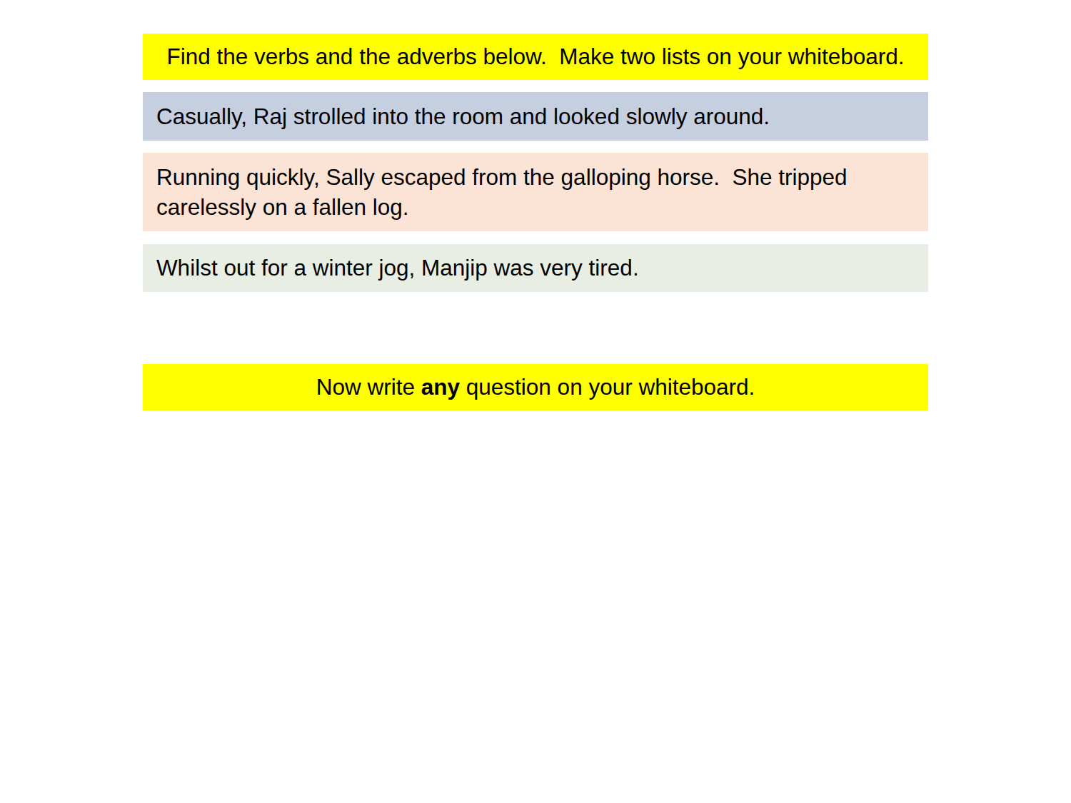Find the verbs and the adverbs below. Make two lists on your whiteboard.
Casually, Raj strolled into the room and looked slowly around.
Running quickly, Sally escaped from the galloping horse. She tripped carelessly on a fallen log.
Whilst out for a winter jog, Manjip was very tired.
Now write any question on your whiteboard.